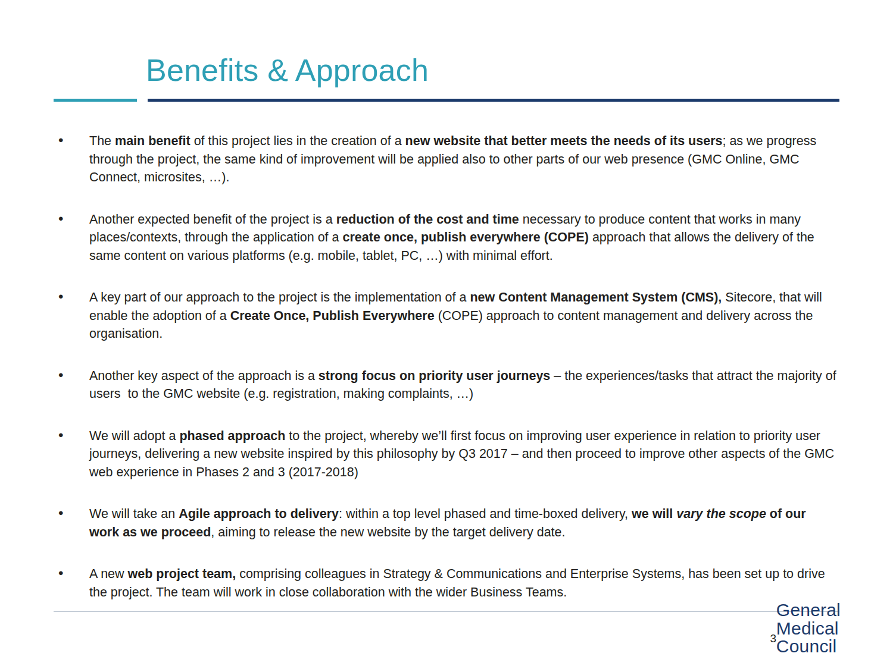Benefits & Approach
The main benefit of this project lies in the creation of a new website that better meets the needs of its users; as we progress through the project, the same kind of improvement will be applied also to other parts of our web presence (GMC Online, GMC Connect, microsites, …).
Another expected benefit of the project is a reduction of the cost and time necessary to produce content that works in many places/contexts, through the application of a create once, publish everywhere (COPE) approach that allows the delivery of the same content on various platforms (e.g. mobile, tablet, PC, …) with minimal effort.
A key part of our approach to the project is the implementation of a new Content Management System (CMS), Sitecore, that will enable the adoption of a Create Once, Publish Everywhere (COPE) approach to content management and delivery across the organisation.
Another key aspect of the approach is a strong focus on priority user journeys – the experiences/tasks that attract the majority of users to the GMC website (e.g. registration, making complaints, …)
We will adopt a phased approach to the project, whereby we’ll first focus on improving user experience in relation to priority user journeys, delivering a new website inspired by this philosophy by Q3 2017 – and then proceed to improve other aspects of the GMC web experience in Phases 2 and 3 (2017-2018)
We will take an Agile approach to delivery: within a top level phased and time-boxed delivery, we will vary the scope of our work as we proceed, aiming to release the new website by the target delivery date.
A new web project team, comprising colleagues in Strategy & Communications and Enterprise Systems, has been set up to drive the project. The team will work in close collaboration with the wider Business Teams.
3
General
Medical
Council